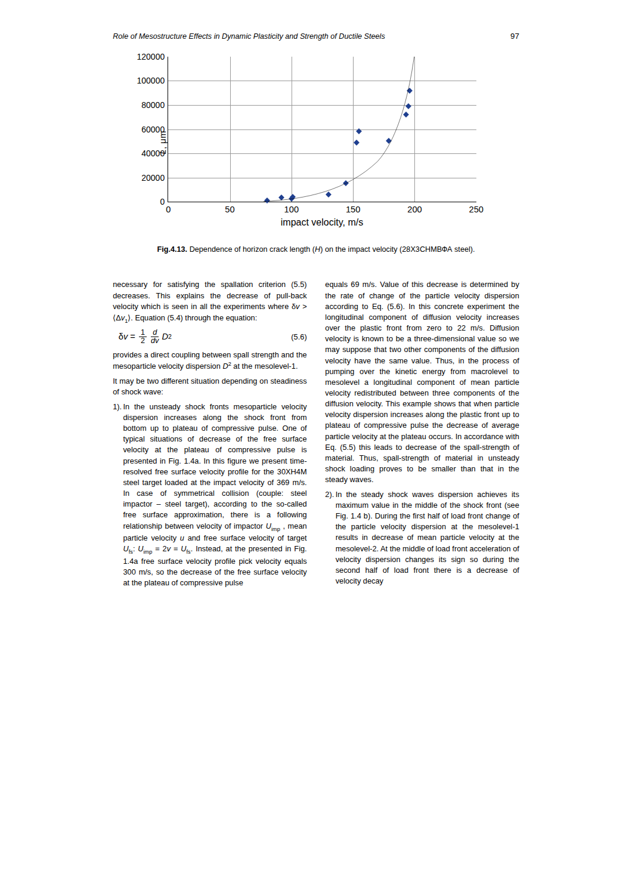Role of Mesostructure Effects in Dynamic Plasticity and Strength of Ductile Steels
97
L, μm
120000
100000
80000
60000
40000
20000
0
0
50
100
150
200
250
impact velocity, m/s
Fig.4.13. Dependence of horizon crack length (H) on the impact velocity (28Х3СНМВФА steel).
necessary for satisfying the spallation criterion (5.5) decreases. This explains the decrease of pull-back velocity which is seen in all the experiments where δv > ⟨Δv 1⟩. Equation (5.4) through the equation:
δv = 12 ddv D 2
(5.6)
provides a direct coupling between spall strength and the mesoparticle velocity dispersion D 2 at the mesolevel-1.
It may be two different situation depending on steadiness of shock wave:
In the unsteady shock fronts mesoparticle velocity dispersion increases along the shock front from bottom up to plateau of compressive pulse. One of typical situations of decrease of the free surface velocity at the plateau of compressive pulse is presented in Fig. 1.4a. In this figure we present time-resolved free surface velocity profile for the 30ХН4М steel target loaded at the impact velocity of 369 m/s. In case of symmetrical collision (couple: steel impactor – steel target), according to the so-called free surface approximation, there is a following relationship between velocity of impactor Uimp , mean particle velocity u and free surface velocity of target Ufs: Uimp = 2v = Ufs. Instead, at the presented in Fig. 1.4a free surface velocity profile pick velocity equals 300 m/s, so the decrease of the free surface velocity at the plateau of compressive pulse
equals 69 m/s. Value of this decrease is determined by the rate of change of the particle velocity dispersion according to Eq. (5.6). In this concrete experiment the longitudinal component of diffusion velocity increases over the plastic front from zero to 22 m/s. Diffusion velocity is known to be a three-dimensional value so we may suppose that two other components of the diffusion velocity have the same value. Thus, in the process of pumping over the kinetic energy from macrolevel to mesolevel a longitudinal component of mean particle velocity redistributed between three components of the diffusion velocity. This example shows that when particle velocity dispersion increases along the plastic front up to plateau of compressive pulse the decrease of average particle velocity at the plateau occurs. In accordance with Eq. (5.5) this leads to decrease of the spall-strength of material. Thus, spall-strength of material in unsteady shock loading proves to be smaller than that in the steady waves.
In the steady shock waves dispersion achieves its maximum value in the middle of the shock front (see Fig. 1.4 b). During the first half of load front change of the particle velocity dispersion at the mesolevel-1 results in decrease of mean particle velocity at the mesolevel-2. At the middle of load front acceleration of velocity dispersion changes its sign so during the second half of load front there is a decrease of velocity decay